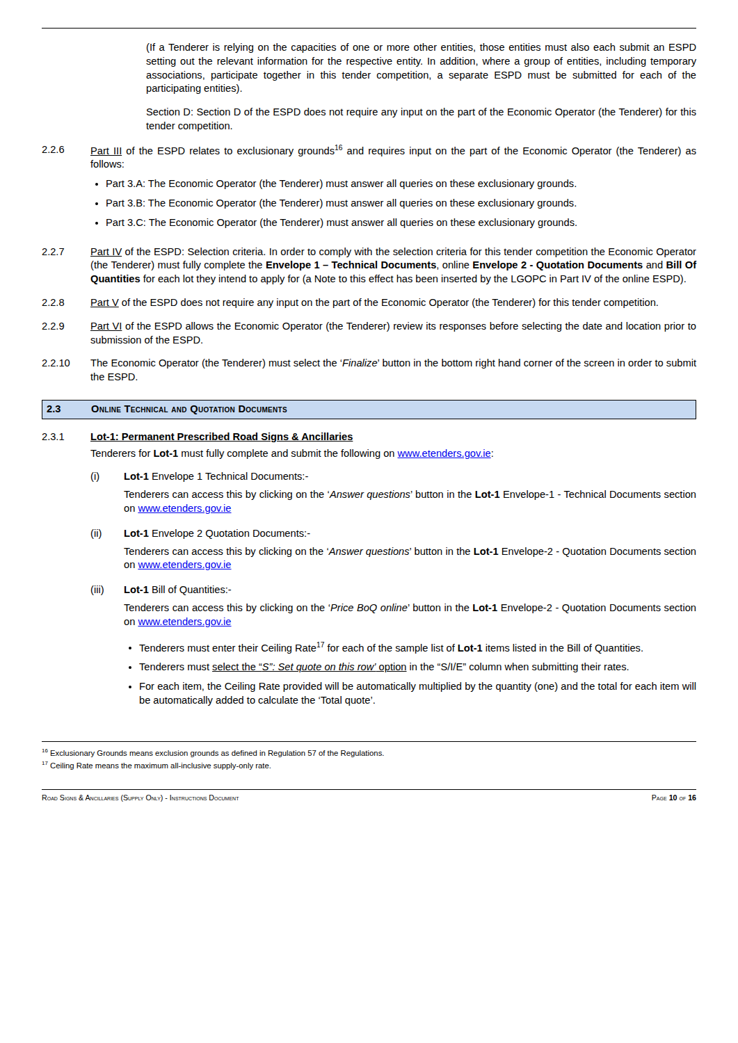(If a Tenderer is relying on the capacities of one or more other entities, those entities must also each submit an ESPD setting out the relevant information for the respective entity. In addition, where a group of entities, including temporary associations, participate together in this tender competition, a separate ESPD must be submitted for each of the participating entities).
Section D: Section D of the ESPD does not require any input on the part of the Economic Operator (the Tenderer) for this tender competition.
2.2.6
Part III of the ESPD relates to exclusionary grounds16 and requires input on the part of the Economic Operator (the Tenderer) as follows:
Part 3.A: The Economic Operator (the Tenderer) must answer all queries on these exclusionary grounds.
Part 3.B: The Economic Operator (the Tenderer) must answer all queries on these exclusionary grounds.
Part 3.C: The Economic Operator (the Tenderer) must answer all queries on these exclusionary grounds.
2.2.7
Part IV of the ESPD: Selection criteria. In order to comply with the selection criteria for this tender competition the Economic Operator (the Tenderer) must fully complete the Envelope 1 – Technical Documents, online Envelope 2 - Quotation Documents and Bill Of Quantities for each lot they intend to apply for (a Note to this effect has been inserted by the LGOPC in Part IV of the online ESPD).
2.2.8
Part V of the ESPD does not require any input on the part of the Economic Operator (the Tenderer) for this tender competition.
2.2.9
Part VI of the ESPD allows the Economic Operator (the Tenderer) review its responses before selecting the date and location prior to submission of the ESPD.
2.2.10
The Economic Operator (the Tenderer) must select the ‘Finalize’ button in the bottom right hand corner of the screen in order to submit the ESPD.
2.3
Online Technical and Quotation Documents
2.3.1
Lot-1: Permanent Prescribed Road Signs & Ancillaries
Tenderers for Lot-1 must fully complete and submit the following on www.etenders.gov.ie:
(i)
Lot-1 Envelope 1 Technical Documents:-
Tenderers can access this by clicking on the ‘Answer questions’ button in the Lot-1 Envelope-1 - Technical Documents section on www.etenders.gov.ie
(ii)
Lot-1 Envelope 2 Quotation Documents:-
Tenderers can access this by clicking on the ‘Answer questions’ button in the Lot-1 Envelope-2 - Quotation Documents section on www.etenders.gov.ie
(iii)
Lot-1 Bill of Quantities:-
Tenderers can access this by clicking on the ‘Price BoQ online’ button in the Lot-1 Envelope-2 - Quotation Documents section on www.etenders.gov.ie
Tenderers must enter their Ceiling Rate17 for each of the sample list of Lot-1 items listed in the Bill of Quantities.
Tenderers must select the “S”: Set quote on this row’ option in the “S/I/E” column when submitting their rates.
For each item, the Ceiling Rate provided will be automatically multiplied by the quantity (one) and the total for each item will be automatically added to calculate the ‘Total quote’.
16 Exclusionary Grounds means exclusion grounds as defined in Regulation 57 of the Regulations.
17 Ceiling Rate means the maximum all-inclusive supply-only rate.
Road Signs & Ancillaries (Supply Only) - Instructions Document
Page 10 of 16